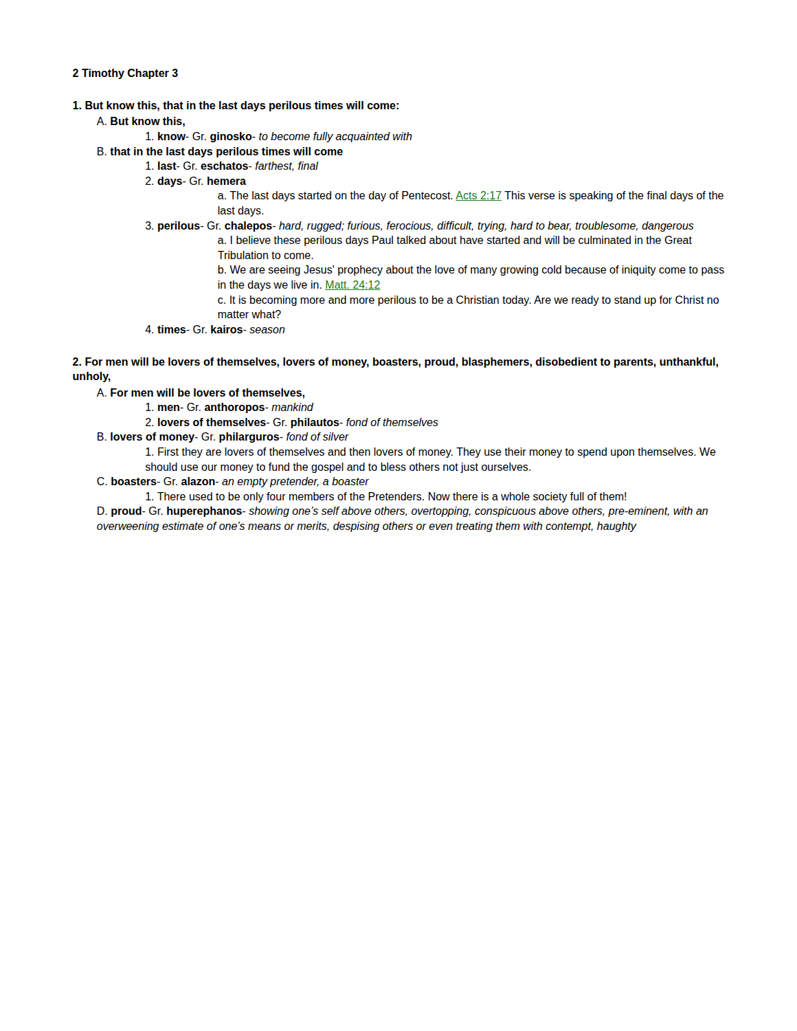2 Timothy Chapter 3
1. But know this, that in the last days perilous times will come:
A. But know this,
1. know- Gr. ginosko- to become fully acquainted with
B. that in the last days perilous times will come
1. last- Gr. eschatos- farthest, final
2. days- Gr. hemera
a. The last days started on the day of Pentecost. Acts 2:17 This verse is speaking of the final days of the last days.
3. perilous- Gr. chalepos- hard, rugged; furious, ferocious, difficult, trying, hard to bear, troublesome, dangerous
a. I believe these perilous days Paul talked about have started and will be culminated in the Great Tribulation to come.
b. We are seeing Jesus' prophecy about the love of many growing cold because of iniquity come to pass in the days we live in. Matt. 24:12
c. It is becoming more and more perilous to be a Christian today. Are we ready to stand up for Christ no matter what?
4. times- Gr. kairos- season
2. For men will be lovers of themselves, lovers of money, boasters, proud, blasphemers, disobedient to parents, unthankful, unholy,
A. For men will be lovers of themselves,
1. men- Gr. anthoropos- mankind
2. lovers of themselves- Gr. philautos- fond of themselves
B. lovers of money- Gr. philarguros- fond of silver
1. First they are lovers of themselves and then lovers of money. They use their money to spend upon themselves. We should use our money to fund the gospel and to bless others not just ourselves.
C. boasters- Gr. alazon- an empty pretender, a boaster
1. There used to be only four members of the Pretenders. Now there is a whole society full of them!
D. proud- Gr. huperephanos- showing one’s self above others, overtopping, conspicuous above others, pre-eminent, with an overweening estimate of one’s means or merits, despising others or even treating them with contempt, haughty